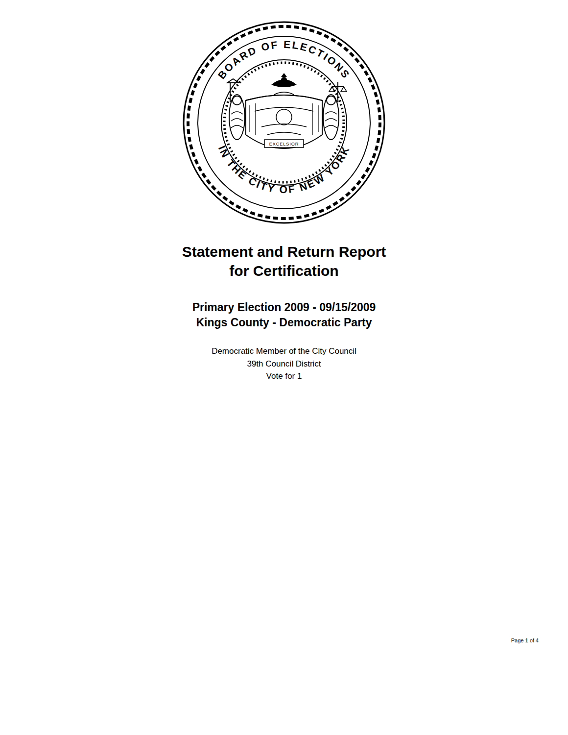BOARD OF ELECTIONS IN THE CITY OF NEW YORK EXCELSIOR
Statement and Return Report
for Certification
Primary Election 2009 - 09/15/2009
Kings County - Democratic Party
Democratic Member of the City Council
39th Council District
Vote for 1
Page 1 of 4